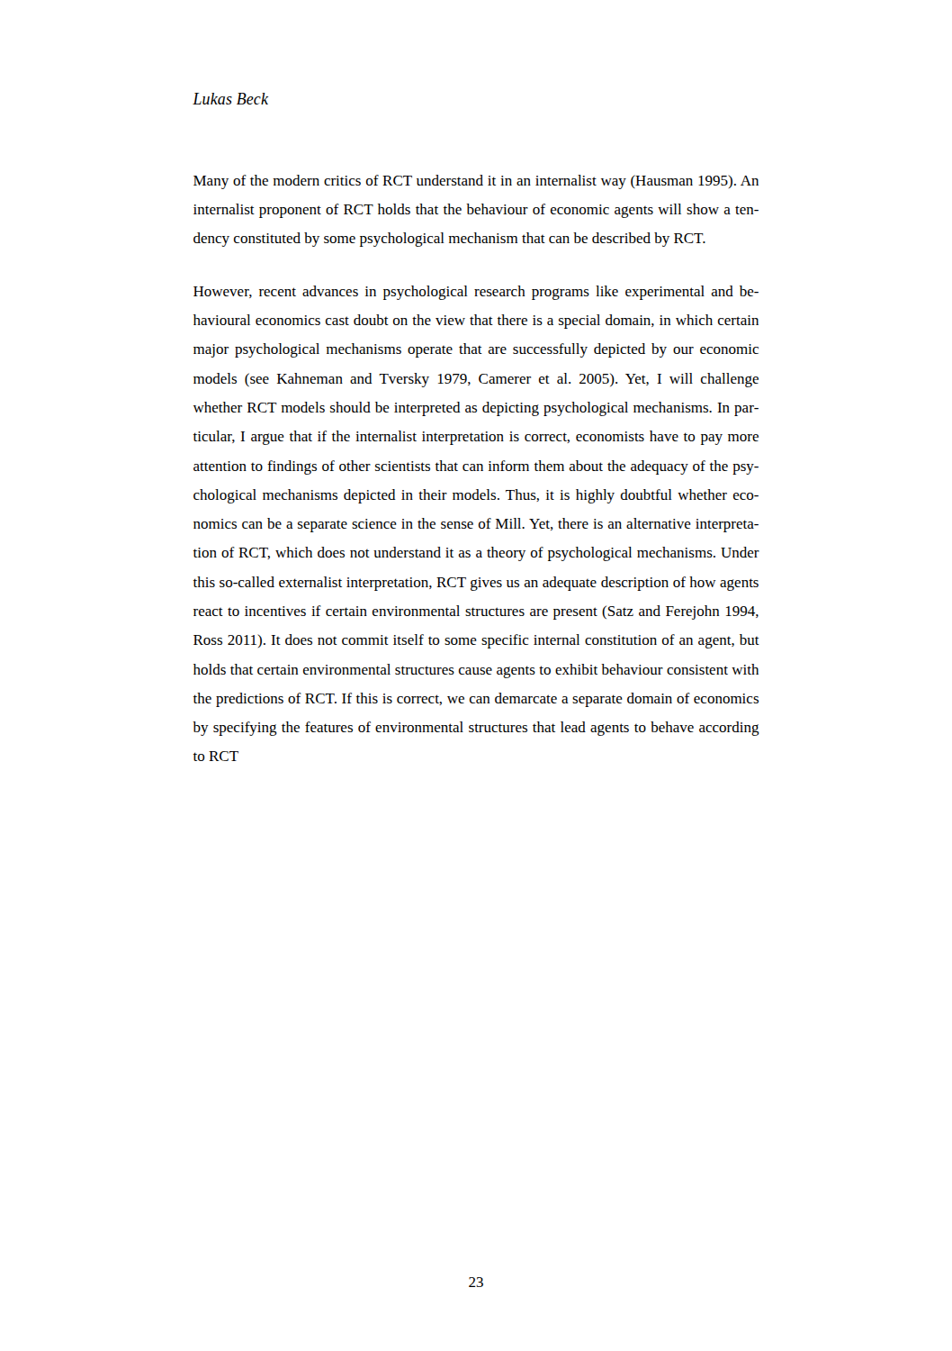Lukas Beck
Many of the modern critics of RCT understand it in an internalist way (Hausman 1995). An internalist proponent of RCT holds that the behaviour of economic agents will show a tendency constituted by some psychological mechanism that can be described by RCT.
However, recent advances in psychological research programs like experimental and behavioural economics cast doubt on the view that there is a special domain, in which certain major psychological mechanisms operate that are successfully depicted by our economic models (see Kahneman and Tversky 1979, Camerer et al. 2005). Yet, I will challenge whether RCT models should be interpreted as depicting psychological mechanisms. In particular, I argue that if the internalist interpretation is correct, economists have to pay more attention to findings of other scientists that can inform them about the adequacy of the psychological mechanisms depicted in their models. Thus, it is highly doubtful whether economics can be a separate science in the sense of Mill. Yet, there is an alternative interpretation of RCT, which does not understand it as a theory of psychological mechanisms. Under this so-called externalist interpretation, RCT gives us an adequate description of how agents react to incentives if certain environmental structures are present (Satz and Ferejohn 1994, Ross 2011). It does not commit itself to some specific internal constitution of an agent, but holds that certain environmental structures cause agents to exhibit behaviour consistent with the predictions of RCT. If this is correct, we can demarcate a separate domain of economics by specifying the features of environmental structures that lead agents to behave according to RCT
23